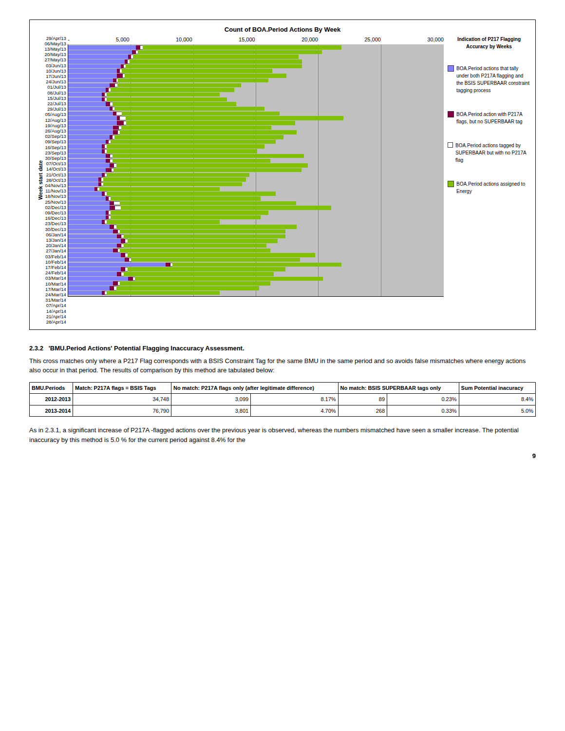Count of BOA.Period Actions By Week
Week start date
29/Apr/13
06/May/13
13/May/13
20/May/13
27/May/13
03/Jun/13
10/Jun/13
17/Jun/13
24/Jun/13
01/Jul/13
08/Jul/13
15/Jul/13
22/Jul/13
29/Jul/13
05/Aug/13
12/Aug/13
19/Aug/13
26/Aug/13
02/Sep/13
09/Sep/13
16/Sep/13
23/Sep/13
30/Sep/13
07/Oct/13
14/Oct/13
21/Oct/13
28/Oct/13
04/Nov/13
11/Nov/13
18/Nov/13
25/Nov/13
02/Dec/13
09/Dec/13
16/Dec/13
23/Dec/13
30/Dec/13
06/Jan/14
13/Jan/14
20/Jan/14
27/Jan/14
03/Feb/14
10/Feb/14
17/Feb/14
24/Feb/14
03/Mar/14
10/Mar/14
17/Mar/14
24/Mar/14
31/Mar/14
07/Apr/14
14/Apr/14
21/Apr/14
28/Apr/14
- 5,000 10,000 15,000 20,000 25,000 30,000
Indication of P217 Flagging Accuracy by Weeks
BOA.Period actions that tally under both P217A flagging and the BSIS SUPERBAAR constraint tagging process
BOA.Period action with P217A flags, but no SUPERBAAR tag
BOA.Period actions tagged by SUPERBAAR but with no P217A flag
BOA.Period actions assigned to Energy
2.3.2 'BMU.Period Actions' Potential Flagging Inaccuracy Assessment.
This cross matches only where a P217 Flag corresponds with a BSIS Constraint Tag for the same BMU in the same period and so avoids false mismatches where energy actions also occur in that period. The results of comparison by this method are tabulated below:
| BMU.Periods | Match: P217A flags = BSIS Tags | No match: P217A flags only (after legitimate difference) | No match: BSIS SUPERBAAR tags only | Sum Potential inacuracy |
| --- | --- | --- | --- | --- |
| 2012-2013 | 34,748 | 3,099 | 8.17% | 89 | 0.23% | 8.4% |
| 2013-2014 | 76,790 | 3,801 | 4.70% | 268 | 0.33% | 5.0% |
As in 2.3.1, a significant increase of P217A -flagged actions over the previous year is observed, whereas the numbers mismatched have seen a smaller increase. The potential inaccuracy by this method is 5.0 % for the current period against 8.4% for the
9